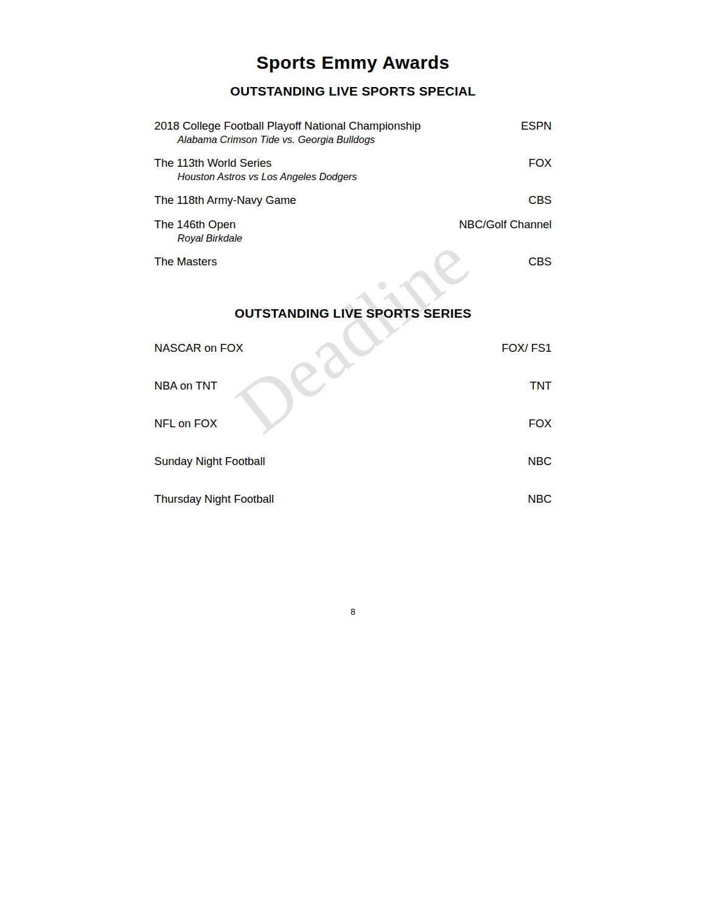Deadline
Sports Emmy Awards
OUTSTANDING LIVE SPORTS SPECIAL
| 2018 College Football Playoff National Championship Alabama Crimson Tide vs. Georgia Bulldogs | ESPN |
| The 113th World Series Houston Astros vs Los Angeles Dodgers | FOX |
| The 118th Army-Navy Game | CBS |
| The 146th Open Royal Birkdale | NBC/Golf Channel |
| The Masters | CBS |
OUTSTANDING LIVE SPORTS SERIES
| NASCAR on FOX | FOX/ FS1 |
| NBA on TNT | TNT |
| NFL on FOX | FOX |
| Sunday Night Football | NBC |
| Thursday Night Football | NBC |
8